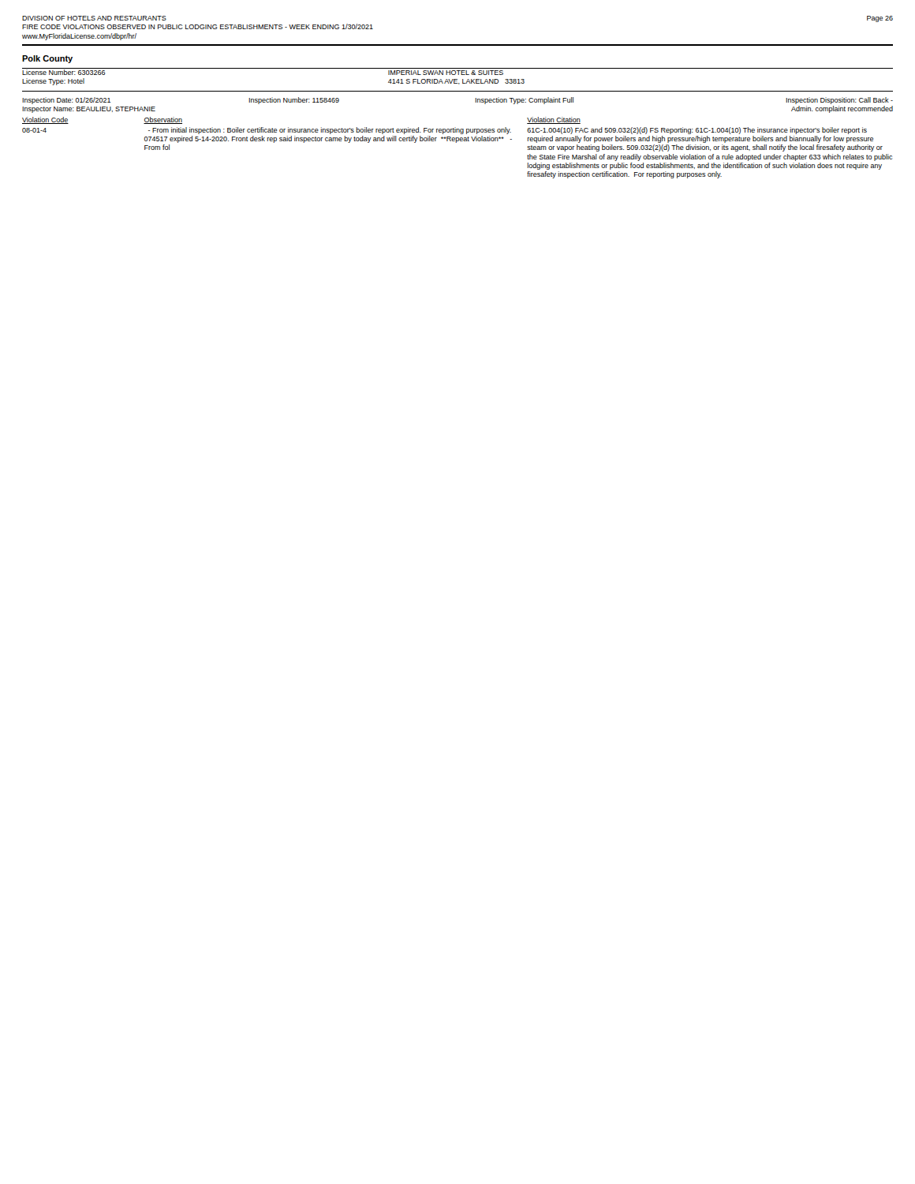Page 26
DIVISION OF HOTELS AND RESTAURANTS
FIRE CODE VIOLATIONS OBSERVED IN PUBLIC LODGING ESTABLISHMENTS - WEEK ENDING 1/30/2021
www.MyFloridaLicense.com/dbpr/hr/
Polk County
| License Number: 6303266 | IMPERIAL SWAN HOTEL & SUITES |
| License Type: Hotel | 4141 S FLORIDA AVE, LAKELAND 33813 |
| Inspection Date: 01/26/2021 | Inspection Number: 1158469 | Inspection Type: Complaint Full | Inspection Disposition: Call Back - |
| Inspector Name: BEAULIEU, STEPHANIE | Admin. complaint recommended |
| Violation Code | Observation | Violation Citation |
| 08-01-4 | - From initial inspection : Boiler certificate or insurance inspector's boiler report expired. For reporting purposes only. 074517 expired 5-14-2020. Front desk rep said inspector came by today and will certify boiler **Repeat Violation** - From fol | 61C-1.004(10) FAC and 509.032(2)(d) FS Reporting: 61C-1.004(10) The insurance inpector's boiler report is required annually for power boilers and high pressure/high temperature boilers and biannually for low pressure steam or vapor heating boilers. 509.032(2)(d) The division, or its agent, shall notify the local firesafety authority or the State Fire Marshal of any readily observable violation of a rule adopted under chapter 633 which relates to public lodging establishments or public food establishments, and the identification of such violation does not require any firesafety inspection certification. For reporting purposes only. |